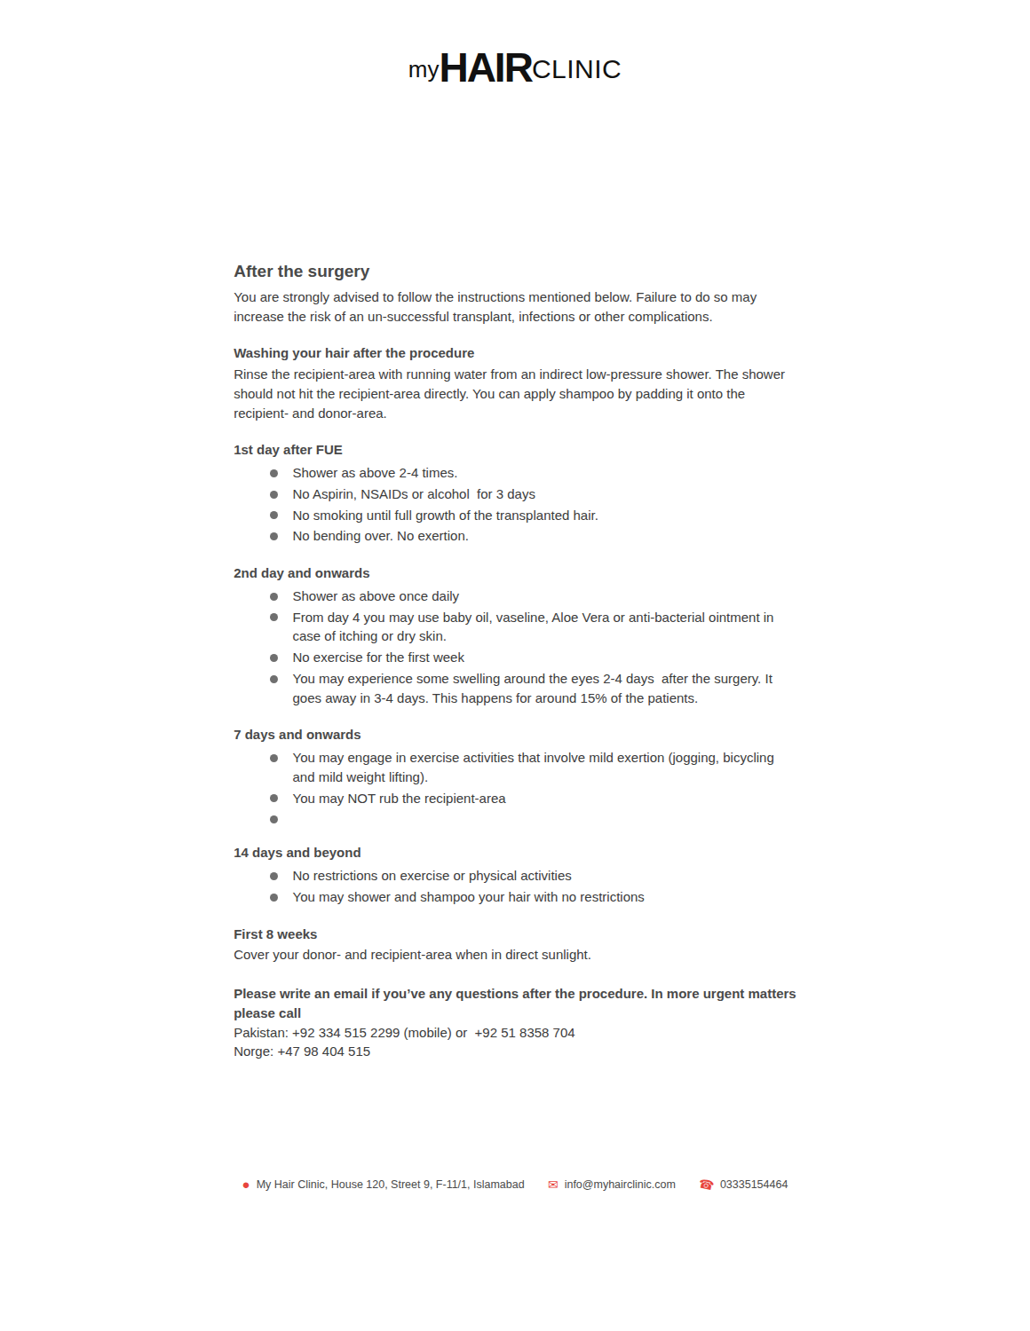my HAIR CLINIC
After the surgery
You are strongly advised to follow the instructions mentioned below. Failure to do so may increase the risk of an un-successful transplant, infections or other complications.
Washing your hair after the procedure
Rinse the recipient-area with running water from an indirect low-pressure shower. The shower should not hit the recipient-area directly. You can apply shampoo by padding it onto the recipient- and donor-area.
1st day after FUE
Shower as above 2-4 times.
No Aspirin, NSAIDs or alcohol for 3 days
No smoking until full growth of the transplanted hair.
No bending over. No exertion.
2nd day and onwards
Shower as above once daily
From day 4 you may use baby oil, vaseline, Aloe Vera or anti-bacterial ointment in case of itching or dry skin.
No exercise for the first week
You may experience some swelling around the eyes 2-4 days after the surgery. It goes away in 3-4 days. This happens for around 15% of the patients.
7 days and onwards
You may engage in exercise activities that involve mild exertion (jogging, bicycling and mild weight lifting).
You may NOT rub the recipient-area
14 days and beyond
No restrictions on exercise or physical activities
You may shower and shampoo your hair with no restrictions
First 8 weeks
Cover your donor- and recipient-area when in direct sunlight.
Please write an email if you’ve any questions after the procedure. In more urgent matters please call
Pakistan: +92 334 515 2299 (mobile) or +92 51 8358 704
Norge: +47 98 404 515
●My Hair Clinic, House 120, Street 9, F-11/1, Islamabad ✉info@myhairclinic.com ☎03335154464